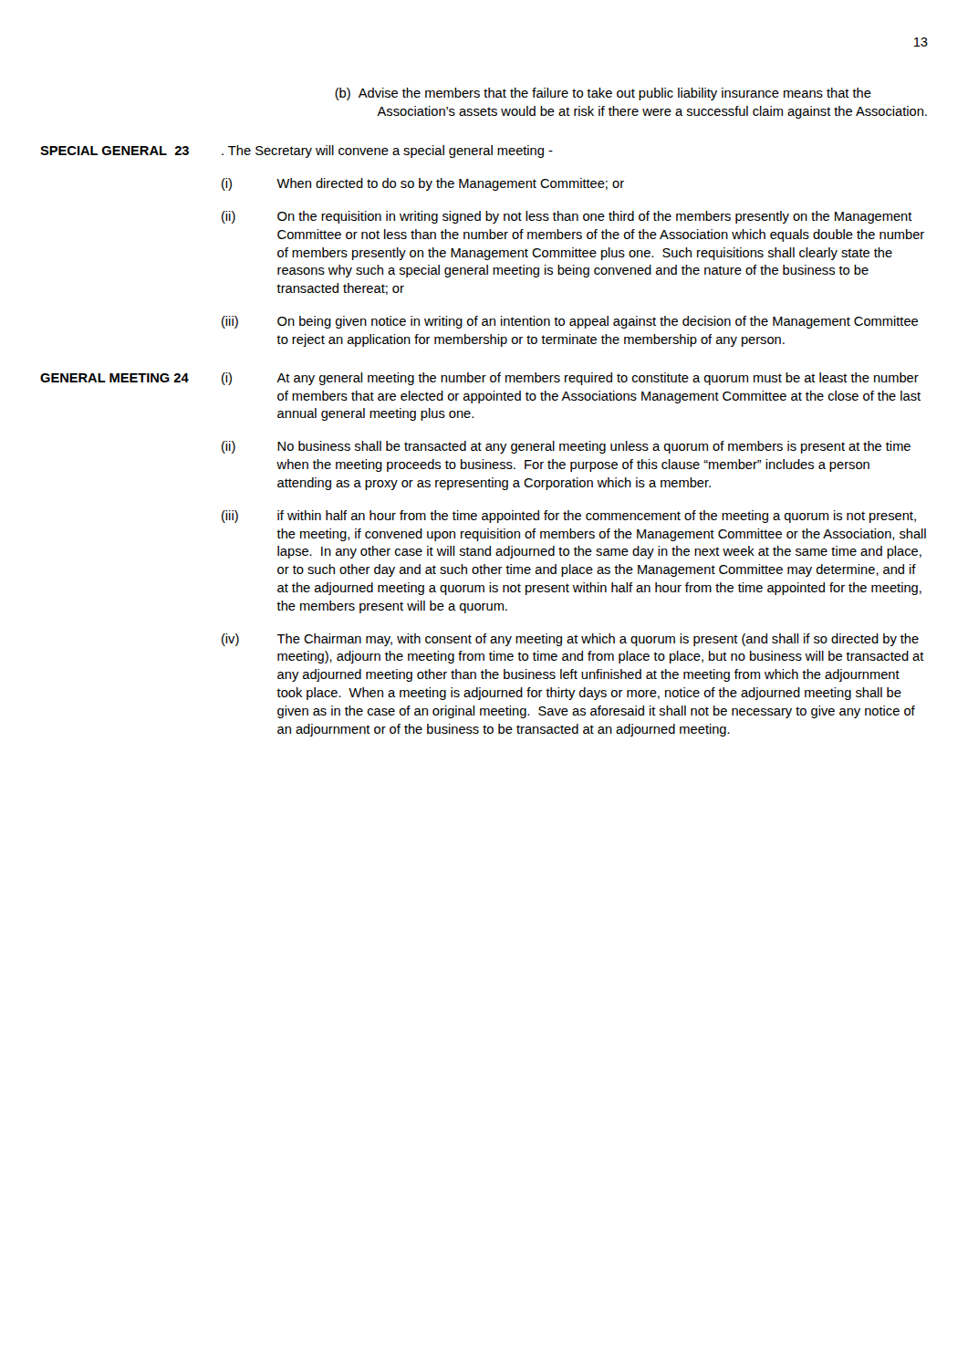13
(b) Advise the members that the failure to take out public liability insurance means that the Association’s assets would be at risk if there were a successful claim against the Association.
SPECIAL GENERAL 23
. The Secretary will convene a special general meeting -
(i) When directed to do so by the Management Committee; or
(ii) On the requisition in writing signed by not less than one third of the members presently on the Management Committee or not less than the number of members of the of the Association which equals double the number of members presently on the Management Committee plus one. Such requisitions shall clearly state the reasons why such a special general meeting is being convened and the nature of the business to be transacted thereat; or
(iii) On being given notice in writing of an intention to appeal against the decision of the Management Committee to reject an application for membership or to terminate the membership of any person.
GENERAL MEETING 24
(i) At any general meeting the number of members required to constitute a quorum must be at least the number of members that are elected or appointed to the Associations Management Committee at the close of the last annual general meeting plus one.
(ii) No business shall be transacted at any general meeting unless a quorum of members is present at the time when the meeting proceeds to business. For the purpose of this clause “member” includes a person attending as a proxy or as representing a Corporation which is a member.
(iii) if within half an hour from the time appointed for the commencement of the meeting a quorum is not present, the meeting, if convened upon requisition of members of the Management Committee or the Association, shall lapse. In any other case it will stand adjourned to the same day in the next week at the same time and place, or to such other day and at such other time and place as the Management Committee may determine, and if at the adjourned meeting a quorum is not present within half an hour from the time appointed for the meeting, the members present will be a quorum.
(iv) The Chairman may, with consent of any meeting at which a quorum is present (and shall if so directed by the meeting), adjourn the meeting from time to time and from place to place, but no business will be transacted at any adjourned meeting other than the business left unfinished at the meeting from which the adjournment took place. When a meeting is adjourned for thirty days or more, notice of the adjourned meeting shall be given as in the case of an original meeting. Save as aforesaid it shall not be necessary to give any notice of an adjournment or of the business to be transacted at an adjourned meeting.